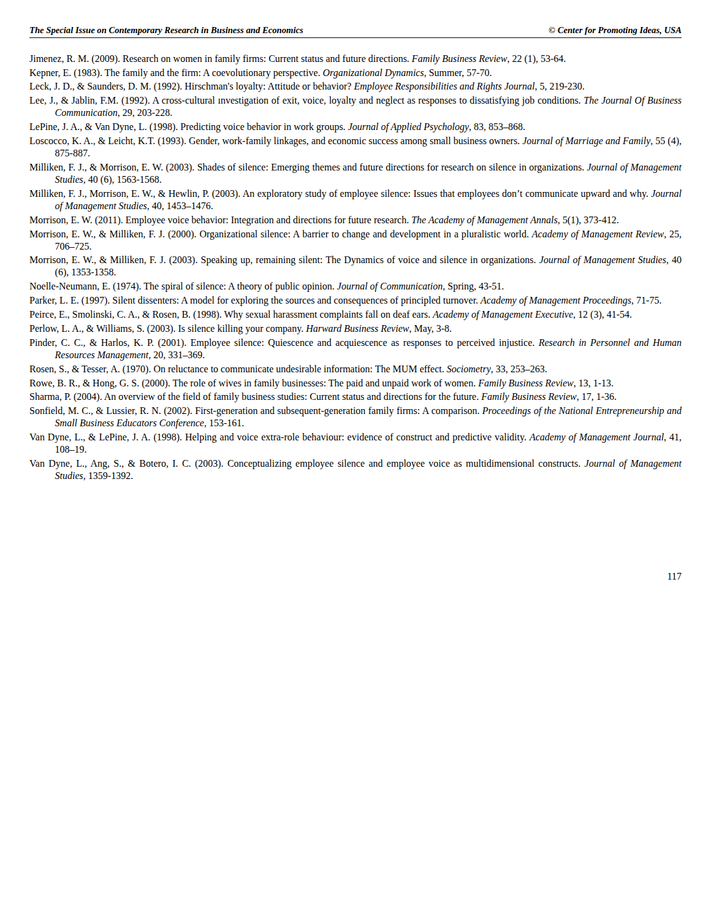The Special Issue on Contemporary Research in Business and Economics © Center for Promoting Ideas, USA
Jimenez, R. M. (2009). Research on women in family firms: Current status and future directions. Family Business Review, 22 (1), 53-64.
Kepner, E. (1983). The family and the firm: A coevolutionary perspective. Organizational Dynamics, Summer, 57-70.
Leck, J. D., & Saunders, D. M. (1992). Hirschman's loyalty: Attitude or behavior? Employee Responsibilities and Rights Journal, 5, 219-230.
Lee, J., & Jablin, F.M. (1992). A cross-cultural ınvestigation of exit, voice, loyalty and neglect as responses to dissatisfying job conditions. The Journal Of Business Communication, 29, 203-228.
LePine, J. A., & Van Dyne, L. (1998). Predicting voice behavior in work groups. Journal of Applied Psychology, 83, 853–868.
Loscocco, K. A., & Leicht, K.T. (1993). Gender, work-family linkages, and economic success among small business owners. Journal of Marriage and Family, 55 (4), 875-887.
Milliken, F. J., & Morrison, E. W. (2003). Shades of silence: Emerging themes and future directions for research on silence in organizations. Journal of Management Studies, 40 (6), 1563-1568.
Milliken, F. J., Morrison, E. W., & Hewlin, P. (2003). An exploratory study of employee silence: Issues that employees don’t communicate upward and why. Journal of Management Studies, 40, 1453–1476.
Morrison, E. W. (2011). Employee voice behavior: Integration and directions for future research. The Academy of Management Annals, 5(1), 373-412.
Morrison, E. W., & Milliken, F. J. (2000). Organizational silence: A barrier to change and development in a pluralistic world. Academy of Management Review, 25, 706–725.
Morrison, E. W., & Milliken, F. J. (2003). Speaking up, remaining silent: The Dynamics of voice and silence in organizations. Journal of Management Studies, 40 (6), 1353-1358.
Noelle-Neumann, E. (1974). The spiral of silence: A theory of public opinion. Journal of Communication, Spring, 43-51.
Parker, L. E. (1997). Silent dissenters: A model for exploring the sources and consequences of principled turnover. Academy of Management Proceedings, 71-75.
Peirce, E., Smolinski, C. A., & Rosen, B. (1998). Why sexual harassment complaints fall on deaf ears. Academy of Management Executive, 12 (3), 41-54.
Perlow, L. A., & Williams, S. (2003). Is silence killing your company. Harward Business Review, May, 3-8.
Pinder, C. C., & Harlos, K. P. (2001). Employee silence: Quiescence and acquiescence as responses to perceived injustice. Research in Personnel and Human Resources Management, 20, 331–369.
Rosen, S., & Tesser, A. (1970). On reluctance to communicate undesirable information: The MUM effect. Sociometry, 33, 253–263.
Rowe, B. R., & Hong, G. S. (2000). The role of wives in family businesses: The paid and unpaid work of women. Family Business Review, 13, 1-13.
Sharma, P. (2004). An overview of the field of family business studies: Current status and directions for the future. Family Business Review, 17, 1-36.
Sonfield, M. C., & Lussier, R. N. (2002). First-generation and subsequent-generation family firms: A comparison. Proceedings of the National Entrepreneurship and Small Business Educators Conference, 153-161.
Van Dyne, L., & LePine, J. A. (1998). Helping and voice extra-role behaviour: evidence of construct and predictive validity. Academy of Management Journal, 41, 108–19.
Van Dyne, L., Ang, S., & Botero, I. C. (2003). Conceptualizing employee silence and employee voice as multidimensional constructs. Journal of Management Studies, 1359-1392.
117